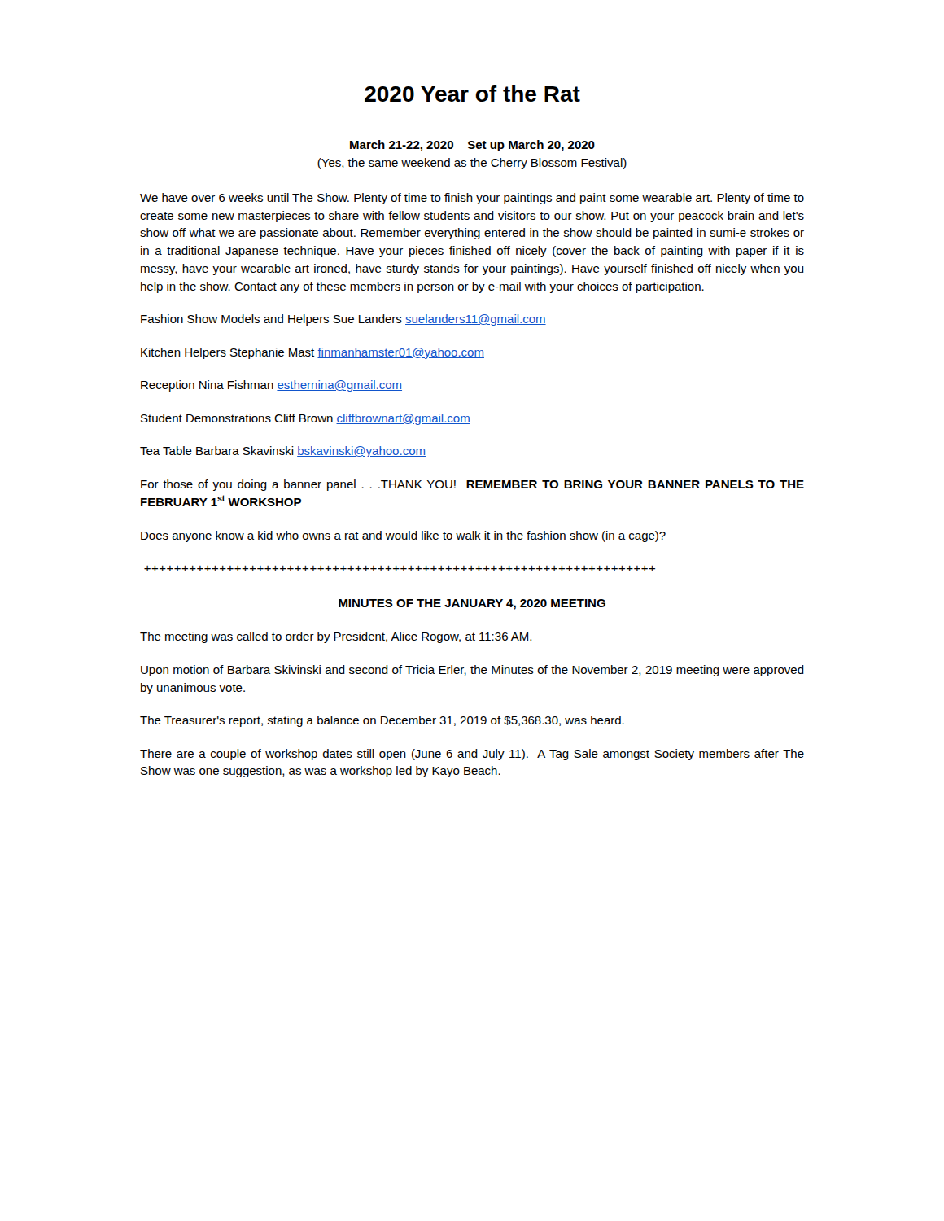2020 Year of the Rat
March 21-22, 2020 Set up March 20, 2020
(Yes, the same weekend as the Cherry Blossom Festival)
We have over 6 weeks until The Show. Plenty of time to finish your paintings and paint some wearable art. Plenty of time to create some new masterpieces to share with fellow students and visitors to our show. Put on your peacock brain and let's show off what we are passionate about. Remember everything entered in the show should be painted in sumi-e strokes or in a traditional Japanese technique. Have your pieces finished off nicely (cover the back of painting with paper if it is messy, have your wearable art ironed, have sturdy stands for your paintings). Have yourself finished off nicely when you help in the show. Contact any of these members in person or by e-mail with your choices of participation.
Fashion Show Models and Helpers Sue Landers suelanders11@gmail.com
Kitchen Helpers Stephanie Mast finmanhamster01@yahoo.com
Reception Nina Fishman esthernina@gmail.com
Student Demonstrations Cliff Brown cliffbrownart@gmail.com
Tea Table Barbara Skavinski bskavinski@yahoo.com
For those of you doing a banner panel . . .THANK YOU! REMEMBER TO BRING YOUR BANNER PANELS TO THE FEBRUARY 1st WORKSHOP
Does anyone know a kid who owns a rat and would like to walk it in the fashion show (in a cage)?
++++++++++++++++++++++++++++++++++++++++++++++++++++++++++++++++++++
MINUTES OF THE JANUARY 4, 2020 MEETING
The meeting was called to order by President, Alice Rogow, at 11:36 AM.
Upon motion of Barbara Skivinski and second of Tricia Erler, the Minutes of the November 2, 2019 meeting were approved by unanimous vote.
The Treasurer's report, stating a balance on December 31, 2019 of $5,368.30, was heard.
There are a couple of workshop dates still open (June 6 and July 11). A Tag Sale amongst Society members after The Show was one suggestion, as was a workshop led by Kayo Beach.